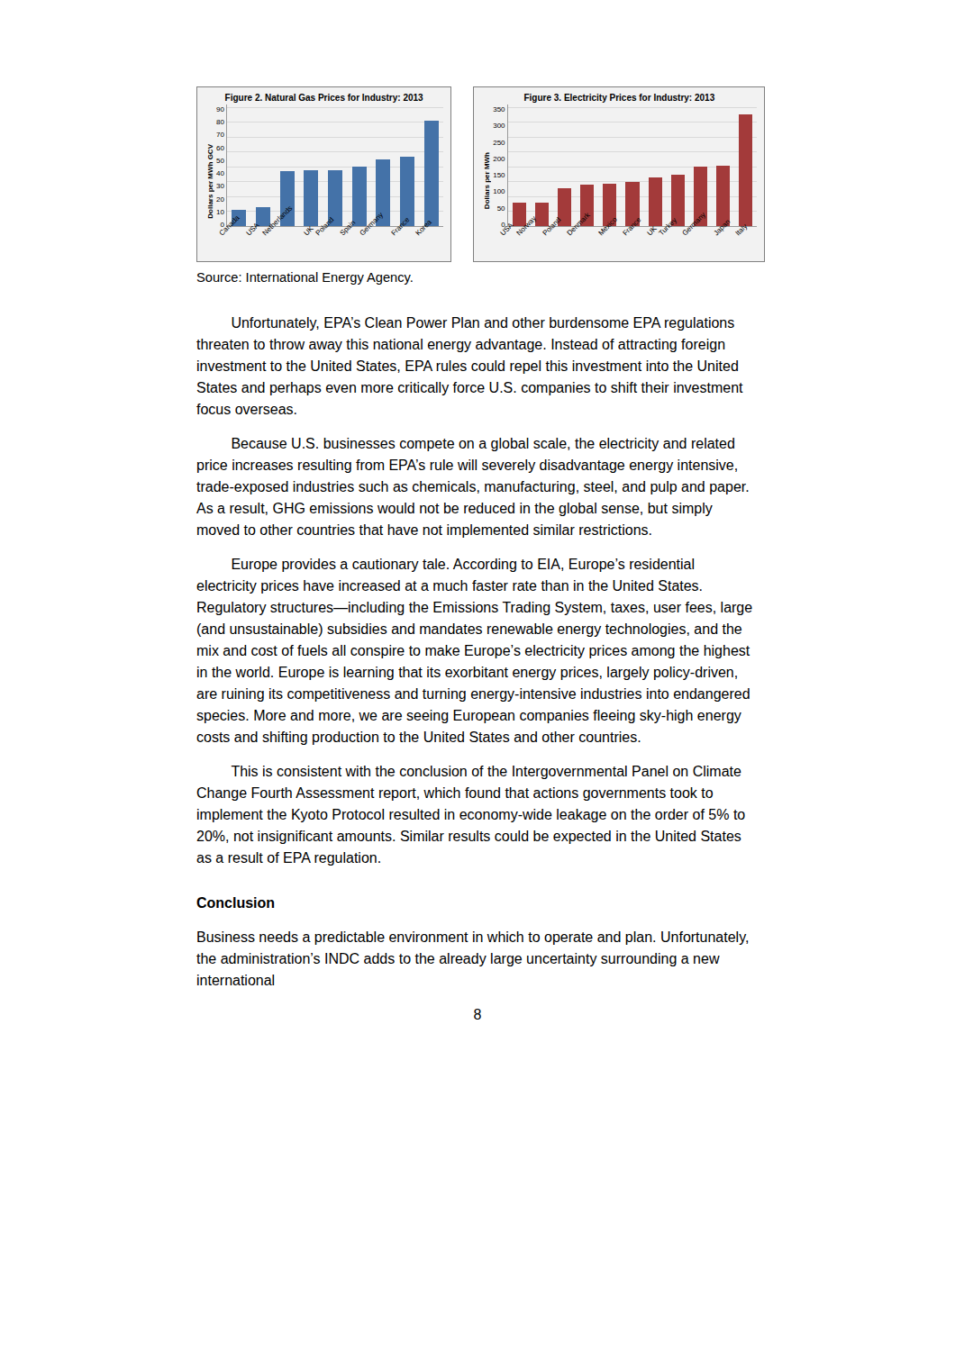Figure 2. Natural Gas Prices for Industry: 2013
Dollars per MWh GCV
9080706050403020100
Canada USA Netherlands UK Poland Spain Germany France Korea
Figure 3. Electricity Prices for Industry: 2013
Dollars per MWh
350300250200150100500
USA Norway Poland Denmark Mexico France UK Turkey Germany Japan Italy
Source: International Energy Agency.
Unfortunately, EPA’s Clean Power Plan and other burdensome EPA regulations threaten to throw away this national energy advantage. Instead of attracting foreign investment to the United States, EPA rules could repel this investment into the United States and perhaps even more critically force U.S. companies to shift their investment focus overseas.
Because U.S. businesses compete on a global scale, the electricity and related price increases resulting from EPA’s rule will severely disadvantage energy intensive, trade-exposed industries such as chemicals, manufacturing, steel, and pulp and paper. As a result, GHG emissions would not be reduced in the global sense, but simply moved to other countries that have not implemented similar restrictions.
Europe provides a cautionary tale. According to EIA, Europe’s residential electricity prices have increased at a much faster rate than in the United States. Regulatory structures—including the Emissions Trading System, taxes, user fees, large (and unsustainable) subsidies and mandates renewable energy technologies, and the mix and cost of fuels all conspire to make Europe’s electricity prices among the highest in the world. Europe is learning that its exorbitant energy prices, largely policy-driven, are ruining its competitiveness and turning energy-intensive industries into endangered species. More and more, we are seeing European companies fleeing sky-high energy costs and shifting production to the United States and other countries.
This is consistent with the conclusion of the Intergovernmental Panel on Climate Change Fourth Assessment report, which found that actions governments took to implement the Kyoto Protocol resulted in economy-wide leakage on the order of 5% to 20%, not insignificant amounts. Similar results could be expected in the United States as a result of EPA regulation.
Conclusion
Business needs a predictable environment in which to operate and plan. Unfortunately, the administration’s INDC adds to the already large uncertainty surrounding a new international
8